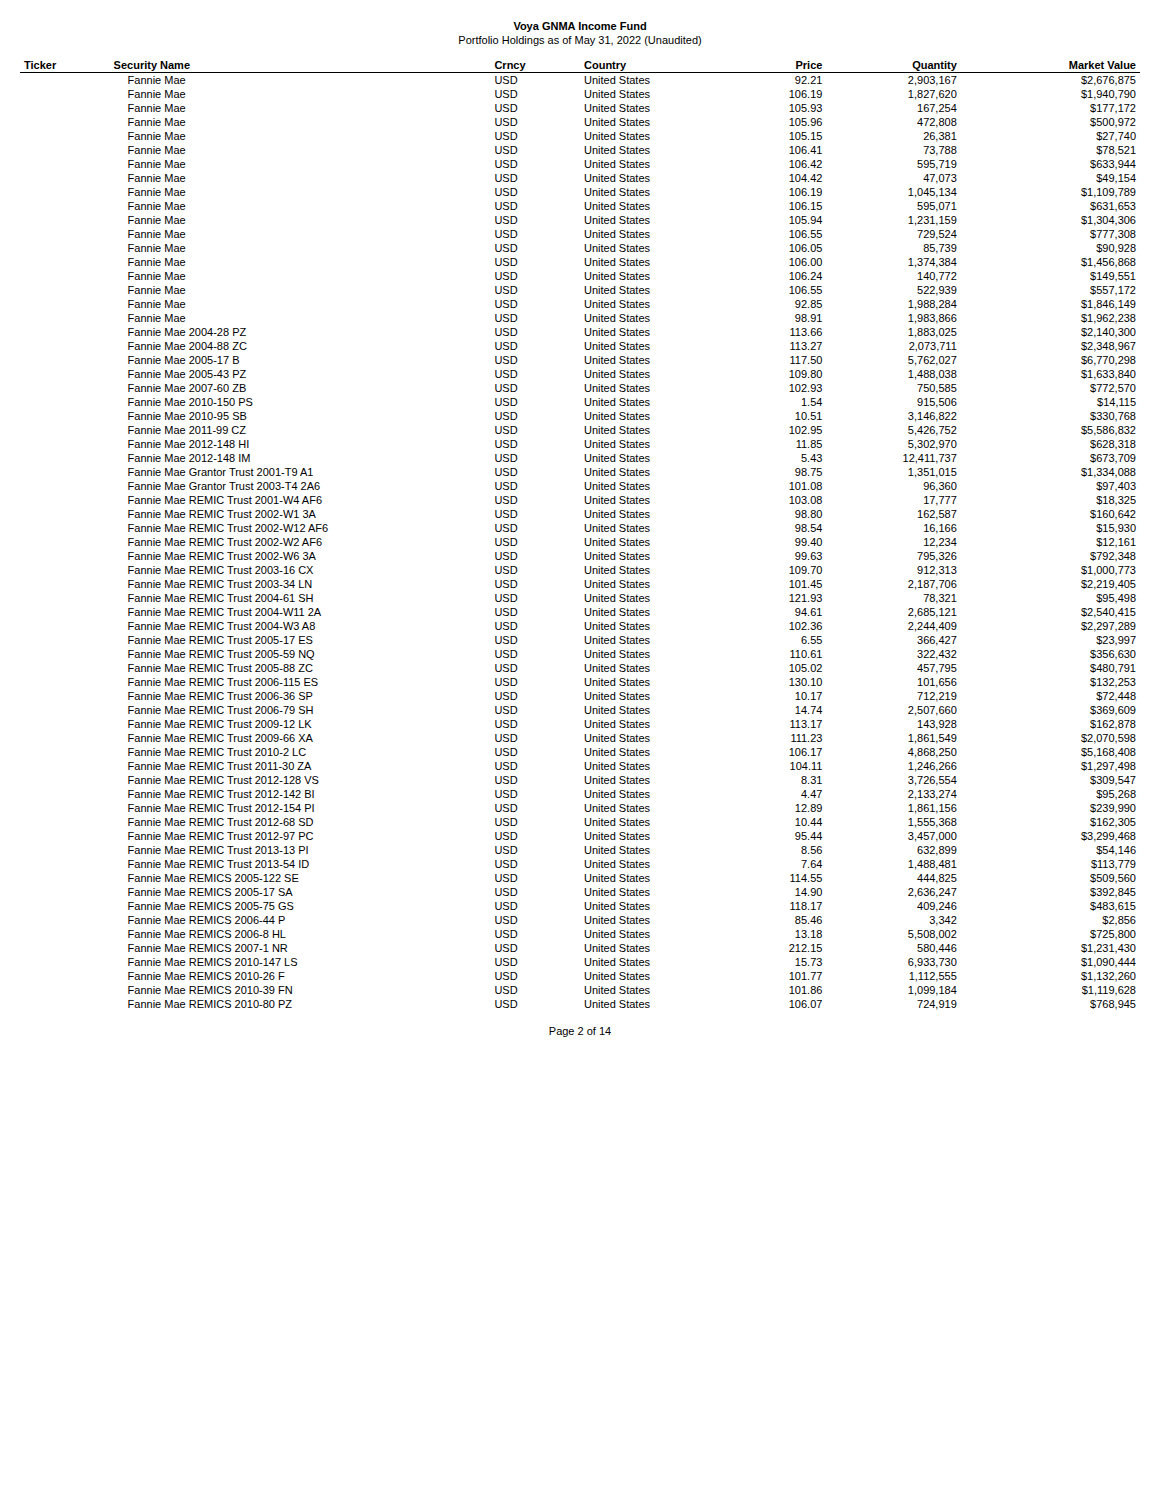Voya GNMA Income Fund
Portfolio Holdings as of May 31, 2022 (Unaudited)
| Ticker | Security Name | Crncy | Country | Price | Quantity | Market Value |
| --- | --- | --- | --- | --- | --- | --- |
| | Fannie Mae | USD | United States | 92.21 | 2,903,167 | $2,676,875 |
| | Fannie Mae | USD | United States | 106.19 | 1,827,620 | $1,940,790 |
| | Fannie Mae | USD | United States | 105.93 | 167,254 | $177,172 |
| | Fannie Mae | USD | United States | 105.96 | 472,808 | $500,972 |
| | Fannie Mae | USD | United States | 105.15 | 26,381 | $27,740 |
| | Fannie Mae | USD | United States | 106.41 | 73,788 | $78,521 |
| | Fannie Mae | USD | United States | 106.42 | 595,719 | $633,944 |
| | Fannie Mae | USD | United States | 104.42 | 47,073 | $49,154 |
| | Fannie Mae | USD | United States | 106.19 | 1,045,134 | $1,109,789 |
| | Fannie Mae | USD | United States | 106.15 | 595,071 | $631,653 |
| | Fannie Mae | USD | United States | 105.94 | 1,231,159 | $1,304,306 |
| | Fannie Mae | USD | United States | 106.55 | 729,524 | $777,308 |
| | Fannie Mae | USD | United States | 106.05 | 85,739 | $90,928 |
| | Fannie Mae | USD | United States | 106.00 | 1,374,384 | $1,456,868 |
| | Fannie Mae | USD | United States | 106.24 | 140,772 | $149,551 |
| | Fannie Mae | USD | United States | 106.55 | 522,939 | $557,172 |
| | Fannie Mae | USD | United States | 92.85 | 1,988,284 | $1,846,149 |
| | Fannie Mae | USD | United States | 98.91 | 1,983,866 | $1,962,238 |
| | Fannie Mae 2004-28 PZ | USD | United States | 113.66 | 1,883,025 | $2,140,300 |
| | Fannie Mae 2004-88 ZC | USD | United States | 113.27 | 2,073,711 | $2,348,967 |
| | Fannie Mae 2005-17 B | USD | United States | 117.50 | 5,762,027 | $6,770,298 |
| | Fannie Mae 2005-43 PZ | USD | United States | 109.80 | 1,488,038 | $1,633,840 |
| | Fannie Mae 2007-60 ZB | USD | United States | 102.93 | 750,585 | $772,570 |
| | Fannie Mae 2010-150 PS | USD | United States | 1.54 | 915,506 | $14,115 |
| | Fannie Mae 2010-95 SB | USD | United States | 10.51 | 3,146,822 | $330,768 |
| | Fannie Mae 2011-99 CZ | USD | United States | 102.95 | 5,426,752 | $5,586,832 |
| | Fannie Mae 2012-148 HI | USD | United States | 11.85 | 5,302,970 | $628,318 |
| | Fannie Mae 2012-148 IM | USD | United States | 5.43 | 12,411,737 | $673,709 |
| | Fannie Mae Grantor Trust 2001-T9 A1 | USD | United States | 98.75 | 1,351,015 | $1,334,088 |
| | Fannie Mae Grantor Trust 2003-T4 2A6 | USD | United States | 101.08 | 96,360 | $97,403 |
| | Fannie Mae REMIC Trust 2001-W4 AF6 | USD | United States | 103.08 | 17,777 | $18,325 |
| | Fannie Mae REMIC Trust 2002-W1 3A | USD | United States | 98.80 | 162,587 | $160,642 |
| | Fannie Mae REMIC Trust 2002-W12 AF6 | USD | United States | 98.54 | 16,166 | $15,930 |
| | Fannie Mae REMIC Trust 2002-W2 AF6 | USD | United States | 99.40 | 12,234 | $12,161 |
| | Fannie Mae REMIC Trust 2002-W6 3A | USD | United States | 99.63 | 795,326 | $792,348 |
| | Fannie Mae REMIC Trust 2003-16 CX | USD | United States | 109.70 | 912,313 | $1,000,773 |
| | Fannie Mae REMIC Trust 2003-34 LN | USD | United States | 101.45 | 2,187,706 | $2,219,405 |
| | Fannie Mae REMIC Trust 2004-61 SH | USD | United States | 121.93 | 78,321 | $95,498 |
| | Fannie Mae REMIC Trust 2004-W11 2A | USD | United States | 94.61 | 2,685,121 | $2,540,415 |
| | Fannie Mae REMIC Trust 2004-W3 A8 | USD | United States | 102.36 | 2,244,409 | $2,297,289 |
| | Fannie Mae REMIC Trust 2005-17 ES | USD | United States | 6.55 | 366,427 | $23,997 |
| | Fannie Mae REMIC Trust 2005-59 NQ | USD | United States | 110.61 | 322,432 | $356,630 |
| | Fannie Mae REMIC Trust 2005-88 ZC | USD | United States | 105.02 | 457,795 | $480,791 |
| | Fannie Mae REMIC Trust 2006-115 ES | USD | United States | 130.10 | 101,656 | $132,253 |
| | Fannie Mae REMIC Trust 2006-36 SP | USD | United States | 10.17 | 712,219 | $72,448 |
| | Fannie Mae REMIC Trust 2006-79 SH | USD | United States | 14.74 | 2,507,660 | $369,609 |
| | Fannie Mae REMIC Trust 2009-12 LK | USD | United States | 113.17 | 143,928 | $162,878 |
| | Fannie Mae REMIC Trust 2009-66 XA | USD | United States | 111.23 | 1,861,549 | $2,070,598 |
| | Fannie Mae REMIC Trust 2010-2 LC | USD | United States | 106.17 | 4,868,250 | $5,168,408 |
| | Fannie Mae REMIC Trust 2011-30 ZA | USD | United States | 104.11 | 1,246,266 | $1,297,498 |
| | Fannie Mae REMIC Trust 2012-128 VS | USD | United States | 8.31 | 3,726,554 | $309,547 |
| | Fannie Mae REMIC Trust 2012-142 BI | USD | United States | 4.47 | 2,133,274 | $95,268 |
| | Fannie Mae REMIC Trust 2012-154 PI | USD | United States | 12.89 | 1,861,156 | $239,990 |
| | Fannie Mae REMIC Trust 2012-68 SD | USD | United States | 10.44 | 1,555,368 | $162,305 |
| | Fannie Mae REMIC Trust 2012-97 PC | USD | United States | 95.44 | 3,457,000 | $3,299,468 |
| | Fannie Mae REMIC Trust 2013-13 PI | USD | United States | 8.56 | 632,899 | $54,146 |
| | Fannie Mae REMIC Trust 2013-54 ID | USD | United States | 7.64 | 1,488,481 | $113,779 |
| | Fannie Mae REMICS 2005-122 SE | USD | United States | 114.55 | 444,825 | $509,560 |
| | Fannie Mae REMICS 2005-17 SA | USD | United States | 14.90 | 2,636,247 | $392,845 |
| | Fannie Mae REMICS 2005-75 GS | USD | United States | 118.17 | 409,246 | $483,615 |
| | Fannie Mae REMICS 2006-44 P | USD | United States | 85.46 | 3,342 | $2,856 |
| | Fannie Mae REMICS 2006-8 HL | USD | United States | 13.18 | 5,508,002 | $725,800 |
| | Fannie Mae REMICS 2007-1 NR | USD | United States | 212.15 | 580,446 | $1,231,430 |
| | Fannie Mae REMICS 2010-147 LS | USD | United States | 15.73 | 6,933,730 | $1,090,444 |
| | Fannie Mae REMICS 2010-26 F | USD | United States | 101.77 | 1,112,555 | $1,132,260 |
| | Fannie Mae REMICS 2010-39 FN | USD | United States | 101.86 | 1,099,184 | $1,119,628 |
| | Fannie Mae REMICS 2010-80 PZ | USD | United States | 106.07 | 724,919 | $768,945 |
Page 2 of 14